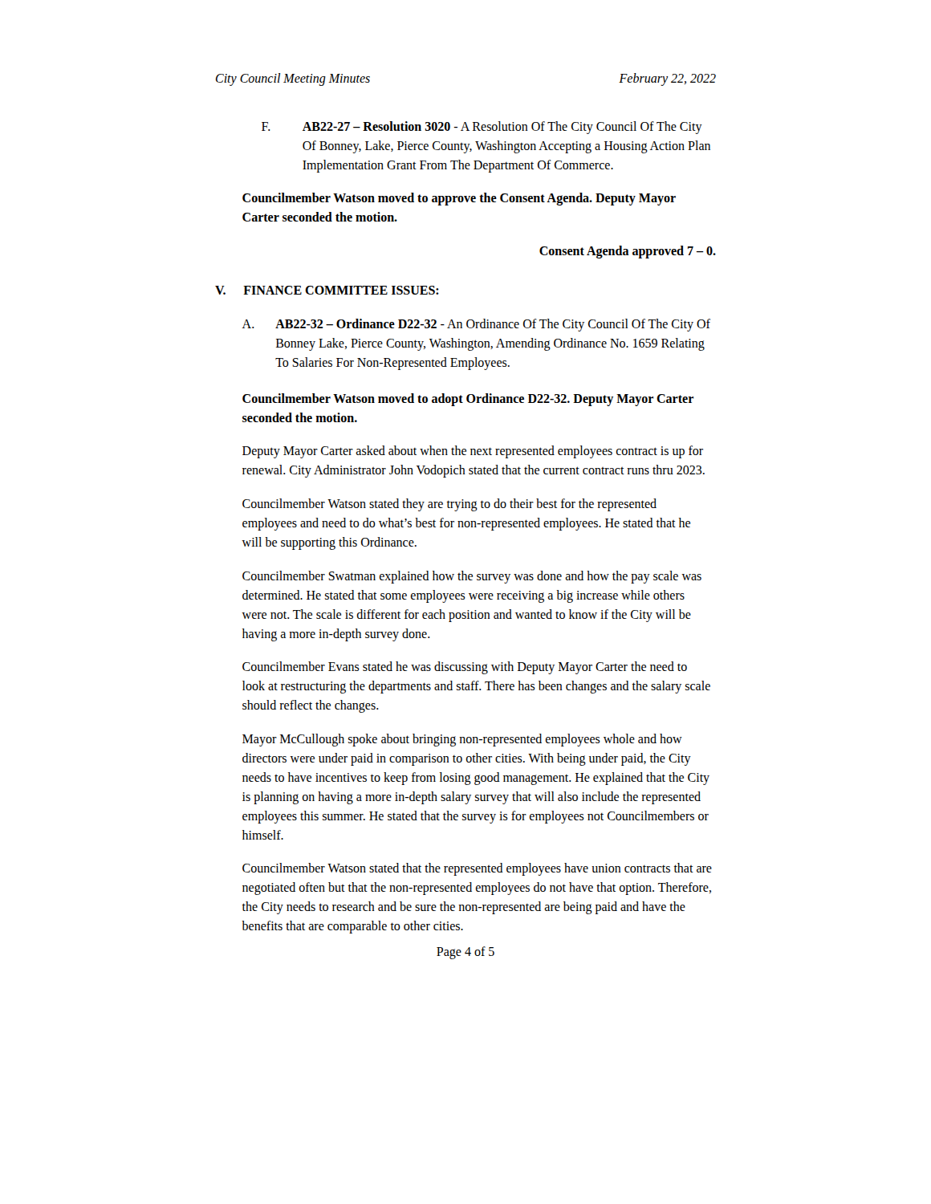City Council Meeting Minutes February 22, 2022
F.
AB22-27 – Resolution 3020 - A Resolution Of The City Council Of The City Of Bonney, Lake, Pierce County, Washington Accepting a Housing Action Plan Implementation Grant From The Department Of Commerce.
Councilmember Watson moved to approve the Consent Agenda. Deputy Mayor Carter seconded the motion.
Consent Agenda approved 7 – 0.
V. FINANCE COMMITTEE ISSUES:
A.
AB22-32 – Ordinance D22-32 - An Ordinance Of The City Council Of The City Of Bonney Lake, Pierce County, Washington, Amending Ordinance No. 1659 Relating To Salaries For Non-Represented Employees.
Councilmember Watson moved to adopt Ordinance D22-32. Deputy Mayor Carter seconded the motion.
Deputy Mayor Carter asked about when the next represented employees contract is up for renewal. City Administrator John Vodopich stated that the current contract runs thru 2023.
Councilmember Watson stated they are trying to do their best for the represented employees and need to do what’s best for non-represented employees. He stated that he will be supporting this Ordinance.
Councilmember Swatman explained how the survey was done and how the pay scale was determined. He stated that some employees were receiving a big increase while others were not. The scale is different for each position and wanted to know if the City will be having a more in-depth survey done.
Councilmember Evans stated he was discussing with Deputy Mayor Carter the need to look at restructuring the departments and staff. There has been changes and the salary scale should reflect the changes.
Mayor McCullough spoke about bringing non-represented employees whole and how directors were under paid in comparison to other cities. With being under paid, the City needs to have incentives to keep from losing good management. He explained that the City is planning on having a more in-depth salary survey that will also include the represented employees this summer. He stated that the survey is for employees not Councilmembers or himself.
Councilmember Watson stated that the represented employees have union contracts that are negotiated often but that the non-represented employees do not have that option. Therefore, the City needs to research and be sure the non-represented are being paid and have the benefits that are comparable to other cities.
Page 4 of 5